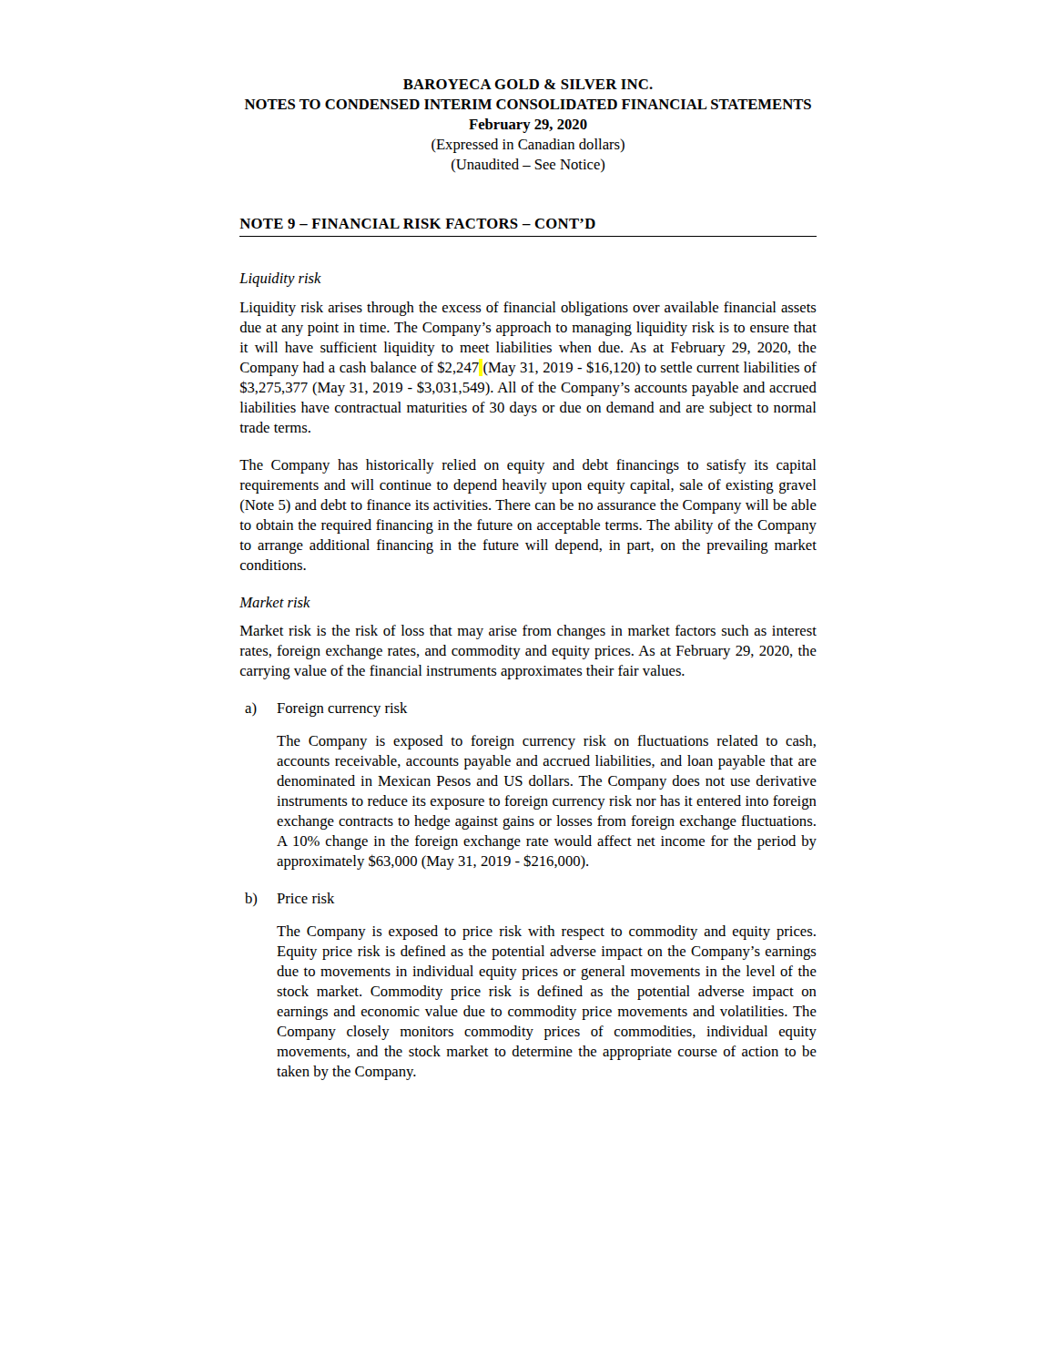BAROYECA GOLD & SILVER INC.
NOTES TO CONDENSED INTERIM CONSOLIDATED FINANCIAL STATEMENTS
February 29, 2020
(Expressed in Canadian dollars)
(Unaudited – See Notice)
NOTE 9 – FINANCIAL RISK FACTORS – CONT’D
Liquidity risk
Liquidity risk arises through the excess of financial obligations over available financial assets due at any point in time. The Company’s approach to managing liquidity risk is to ensure that it will have sufficient liquidity to meet liabilities when due. As at February 29, 2020, the Company had a cash balance of $2,247 (May 31, 2019 - $16,120) to settle current liabilities of $3,275,377 (May 31, 2019 - $3,031,549). All of the Company’s accounts payable and accrued liabilities have contractual maturities of 30 days or due on demand and are subject to normal trade terms.
The Company has historically relied on equity and debt financings to satisfy its capital requirements and will continue to depend heavily upon equity capital, sale of existing gravel (Note 5) and debt to finance its activities. There can be no assurance the Company will be able to obtain the required financing in the future on acceptable terms. The ability of the Company to arrange additional financing in the future will depend, in part, on the prevailing market conditions.
Market risk
Market risk is the risk of loss that may arise from changes in market factors such as interest rates, foreign exchange rates, and commodity and equity prices. As at February 29, 2020, the carrying value of the financial instruments approximates their fair values.
a)
Foreign currency risk
The Company is exposed to foreign currency risk on fluctuations related to cash, accounts receivable, accounts payable and accrued liabilities, and loan payable that are denominated in Mexican Pesos and US dollars. The Company does not use derivative instruments to reduce its exposure to foreign currency risk nor has it entered into foreign exchange contracts to hedge against gains or losses from foreign exchange fluctuations. A 10% change in the foreign exchange rate would affect net income for the period by approximately $63,000 (May 31, 2019 - $216,000).
b)
Price risk
The Company is exposed to price risk with respect to commodity and equity prices. Equity price risk is defined as the potential adverse impact on the Company’s earnings due to movements in individual equity prices or general movements in the level of the stock market. Commodity price risk is defined as the potential adverse impact on earnings and economic value due to commodity price movements and volatilities. The Company closely monitors commodity prices of commodities, individual equity movements, and the stock market to determine the appropriate course of action to be taken by the Company.